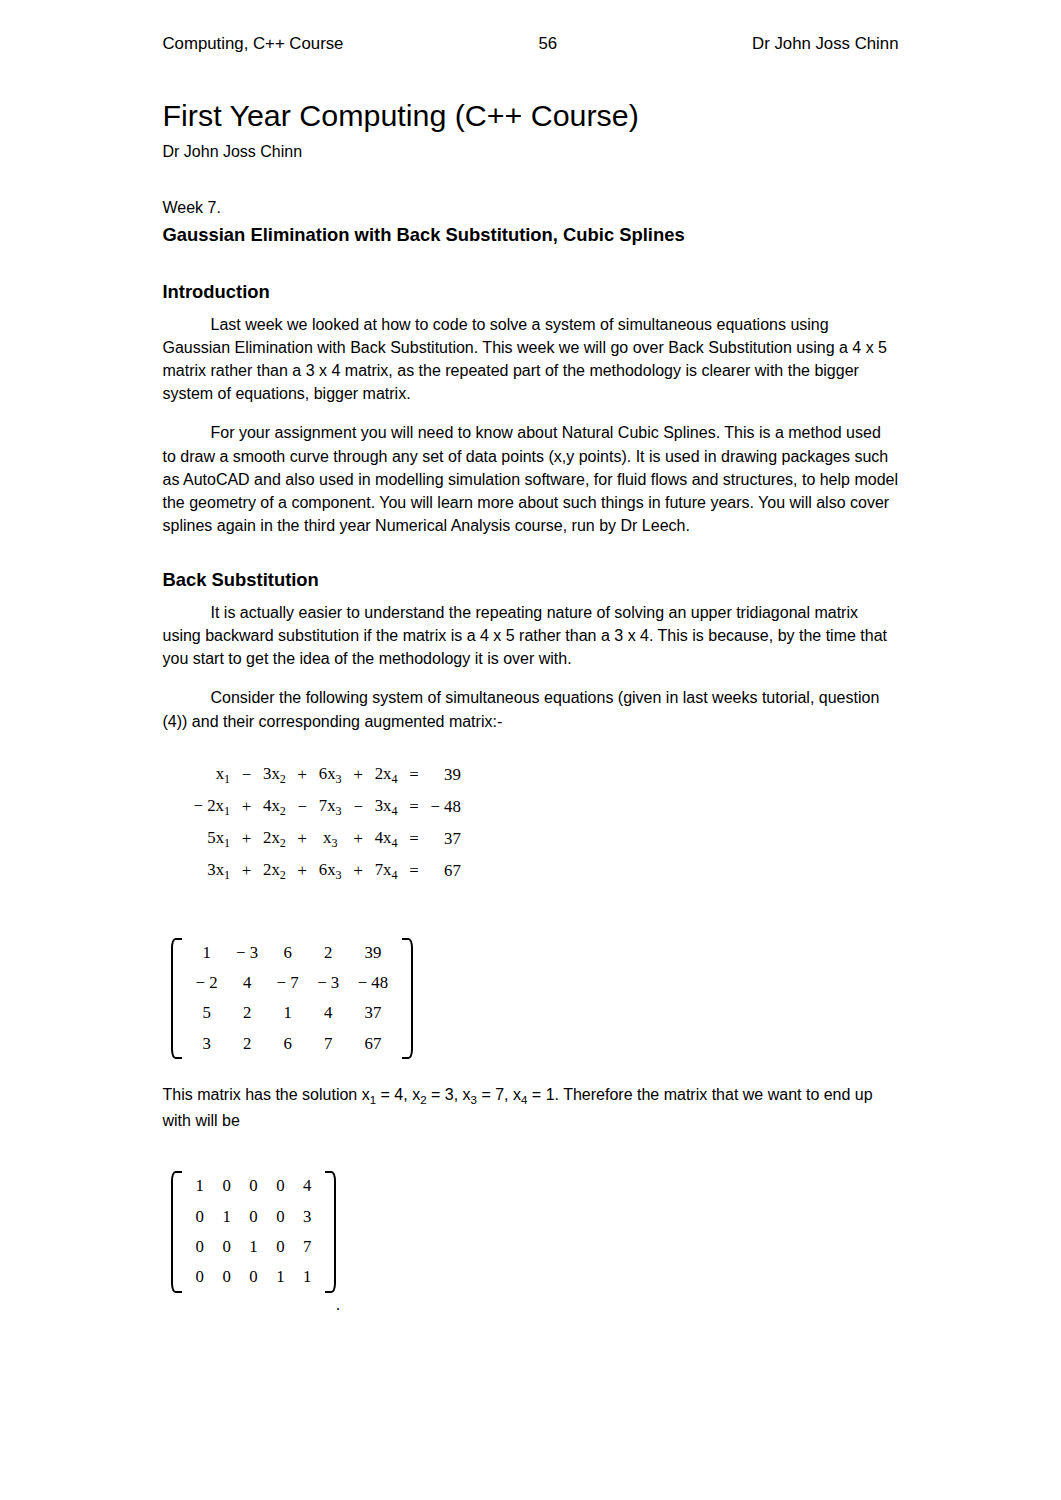Computing, C++ Course 56 Dr John Joss Chinn
First Year Computing (C++ Course)
Dr John Joss Chinn
Week 7.
Gaussian Elimination with Back Substitution, Cubic Splines
Introduction
Last week we looked at how to code to solve a system of simultaneous equations using Gaussian Elimination with Back Substitution. This week we will go over Back Substitution using a 4 x 5 matrix rather than a 3 x 4 matrix, as the repeated part of the methodology is clearer with the bigger system of equations, bigger matrix.
For your assignment you will need to know about Natural Cubic Splines. This is a method used to draw a smooth curve through any set of data points (x,y points). It is used in drawing packages such as AutoCAD and also used in modelling simulation software, for fluid flows and structures, to help model the geometry of a component. You will learn more about such things in future years. You will also cover splines again in the third year Numerical Analysis course, run by Dr Leech.
Back Substitution
It is actually easier to understand the repeating nature of solving an upper tridiagonal matrix using backward substitution if the matrix is a 4 x 5 rather than a 3 x 4. This is because, by the time that you start to get the idea of the methodology it is over with.
Consider the following system of simultaneous equations (given in last weeks tutorial, question (4)) and their corresponding augmented matrix:-
| x 1 | − | 3x 2 | + | 6x 3 | + | 2x 4 | = | 39 |
| − 2x 1 | + | 4x 2 | − | 7x 3 | − | 3x 4 | = | − 48 |
| 5x 1 | + | 2x 2 | + | x 3 | + | 4x 4 | = | 37 |
| 3x 1 | + | 2x 2 | + | 6x 3 | + | 7x 4 | = | 67 |
| 1 | − 3 | 6 | 2 | 39 |
| − 2 | 4 | − 7 | − 3 | − 48 |
| 5 | 2 | 1 | 4 | 37 |
| 3 | 2 | 6 | 7 | 67 |
This matrix has the solution x1 = 4, x2 = 3, x3 = 7, x4 = 1. Therefore the matrix that we want to end up with will be
| 1 | 0 | 0 | 0 | 4 |
| 0 | 1 | 0 | 0 | 3 |
| 0 | 0 | 1 | 0 | 7 |
| 0 | 0 | 0 | 1 | 1 |
.